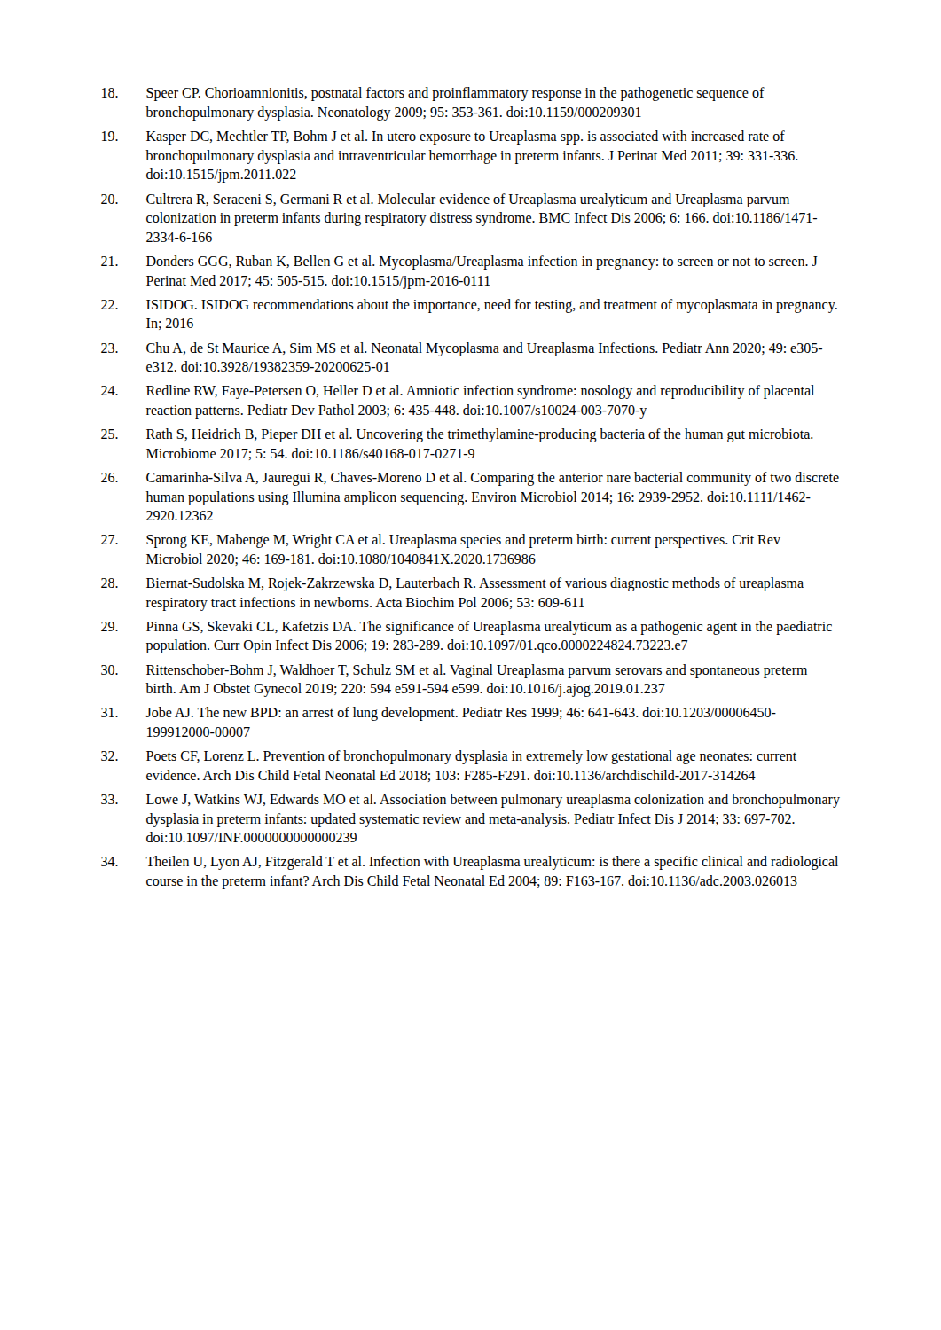18. Speer CP. Chorioamnionitis, postnatal factors and proinflammatory response in the pathogenetic sequence of bronchopulmonary dysplasia. Neonatology 2009; 95: 353-361. doi:10.1159/000209301
19. Kasper DC, Mechtler TP, Bohm J et al. In utero exposure to Ureaplasma spp. is associated with increased rate of bronchopulmonary dysplasia and intraventricular hemorrhage in preterm infants. J Perinat Med 2011; 39: 331-336. doi:10.1515/jpm.2011.022
20. Cultrera R, Seraceni S, Germani R et al. Molecular evidence of Ureaplasma urealyticum and Ureaplasma parvum colonization in preterm infants during respiratory distress syndrome. BMC Infect Dis 2006; 6: 166. doi:10.1186/1471-2334-6-166
21. Donders GGG, Ruban K, Bellen G et al. Mycoplasma/Ureaplasma infection in pregnancy: to screen or not to screen. J Perinat Med 2017; 45: 505-515. doi:10.1515/jpm-2016-0111
22. ISIDOG. ISIDOG recommendations about the importance, need for testing, and treatment of mycoplasmata in pregnancy. In; 2016
23. Chu A, de St Maurice A, Sim MS et al. Neonatal Mycoplasma and Ureaplasma Infections. Pediatr Ann 2020; 49: e305-e312. doi:10.3928/19382359-20200625-01
24. Redline RW, Faye-Petersen O, Heller D et al. Amniotic infection syndrome: nosology and reproducibility of placental reaction patterns. Pediatr Dev Pathol 2003; 6: 435-448. doi:10.1007/s10024-003-7070-y
25. Rath S, Heidrich B, Pieper DH et al. Uncovering the trimethylamine-producing bacteria of the human gut microbiota. Microbiome 2017; 5: 54. doi:10.1186/s40168-017-0271-9
26. Camarinha-Silva A, Jauregui R, Chaves-Moreno D et al. Comparing the anterior nare bacterial community of two discrete human populations using Illumina amplicon sequencing. Environ Microbiol 2014; 16: 2939-2952. doi:10.1111/1462-2920.12362
27. Sprong KE, Mabenge M, Wright CA et al. Ureaplasma species and preterm birth: current perspectives. Crit Rev Microbiol 2020; 46: 169-181. doi:10.1080/1040841X.2020.1736986
28. Biernat-Sudolska M, Rojek-Zakrzewska D, Lauterbach R. Assessment of various diagnostic methods of ureaplasma respiratory tract infections in newborns. Acta Biochim Pol 2006; 53: 609-611
29. Pinna GS, Skevaki CL, Kafetzis DA. The significance of Ureaplasma urealyticum as a pathogenic agent in the paediatric population. Curr Opin Infect Dis 2006; 19: 283-289. doi:10.1097/01.qco.0000224824.73223.e7
30. Rittenschober-Bohm J, Waldhoer T, Schulz SM et al. Vaginal Ureaplasma parvum serovars and spontaneous preterm birth. Am J Obstet Gynecol 2019; 220: 594 e591-594 e599. doi:10.1016/j.ajog.2019.01.237
31. Jobe AJ. The new BPD: an arrest of lung development. Pediatr Res 1999; 46: 641-643. doi:10.1203/00006450-199912000-00007
32. Poets CF, Lorenz L. Prevention of bronchopulmonary dysplasia in extremely low gestational age neonates: current evidence. Arch Dis Child Fetal Neonatal Ed 2018; 103: F285-F291. doi:10.1136/archdischild-2017-314264
33. Lowe J, Watkins WJ, Edwards MO et al. Association between pulmonary ureaplasma colonization and bronchopulmonary dysplasia in preterm infants: updated systematic review and meta-analysis. Pediatr Infect Dis J 2014; 33: 697-702. doi:10.1097/INF.0000000000000239
34. Theilen U, Lyon AJ, Fitzgerald T et al. Infection with Ureaplasma urealyticum: is there a specific clinical and radiological course in the preterm infant? Arch Dis Child Fetal Neonatal Ed 2004; 89: F163-167. doi:10.1136/adc.2003.026013